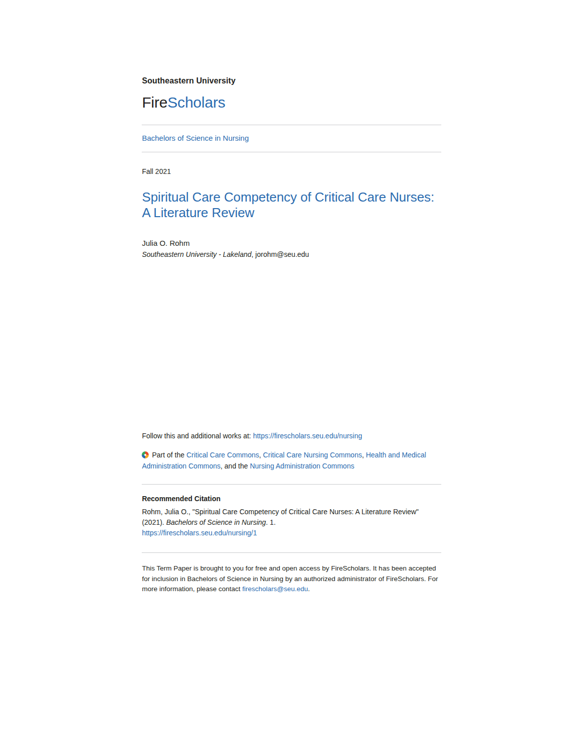Southeastern University
Fire Scholars
Bachelors of Science in Nursing
Fall 2021
Spiritual Care Competency of Critical Care Nurses: A Literature Review
Julia O. Rohm
Southeastern University - Lakeland, jorohm@seu.edu
Follow this and additional works at: https://firescholars.seu.edu/nursing
Part of the Critical Care Commons, Critical Care Nursing Commons, Health and Medical Administration Commons, and the Nursing Administration Commons
Recommended Citation
Rohm, Julia O., "Spiritual Care Competency of Critical Care Nurses: A Literature Review" (2021). Bachelors of Science in Nursing. 1.
https://firescholars.seu.edu/nursing/1
This Term Paper is brought to you for free and open access by FireScholars. It has been accepted for inclusion in Bachelors of Science in Nursing by an authorized administrator of FireScholars. For more information, please contact firescholars@seu.edu.